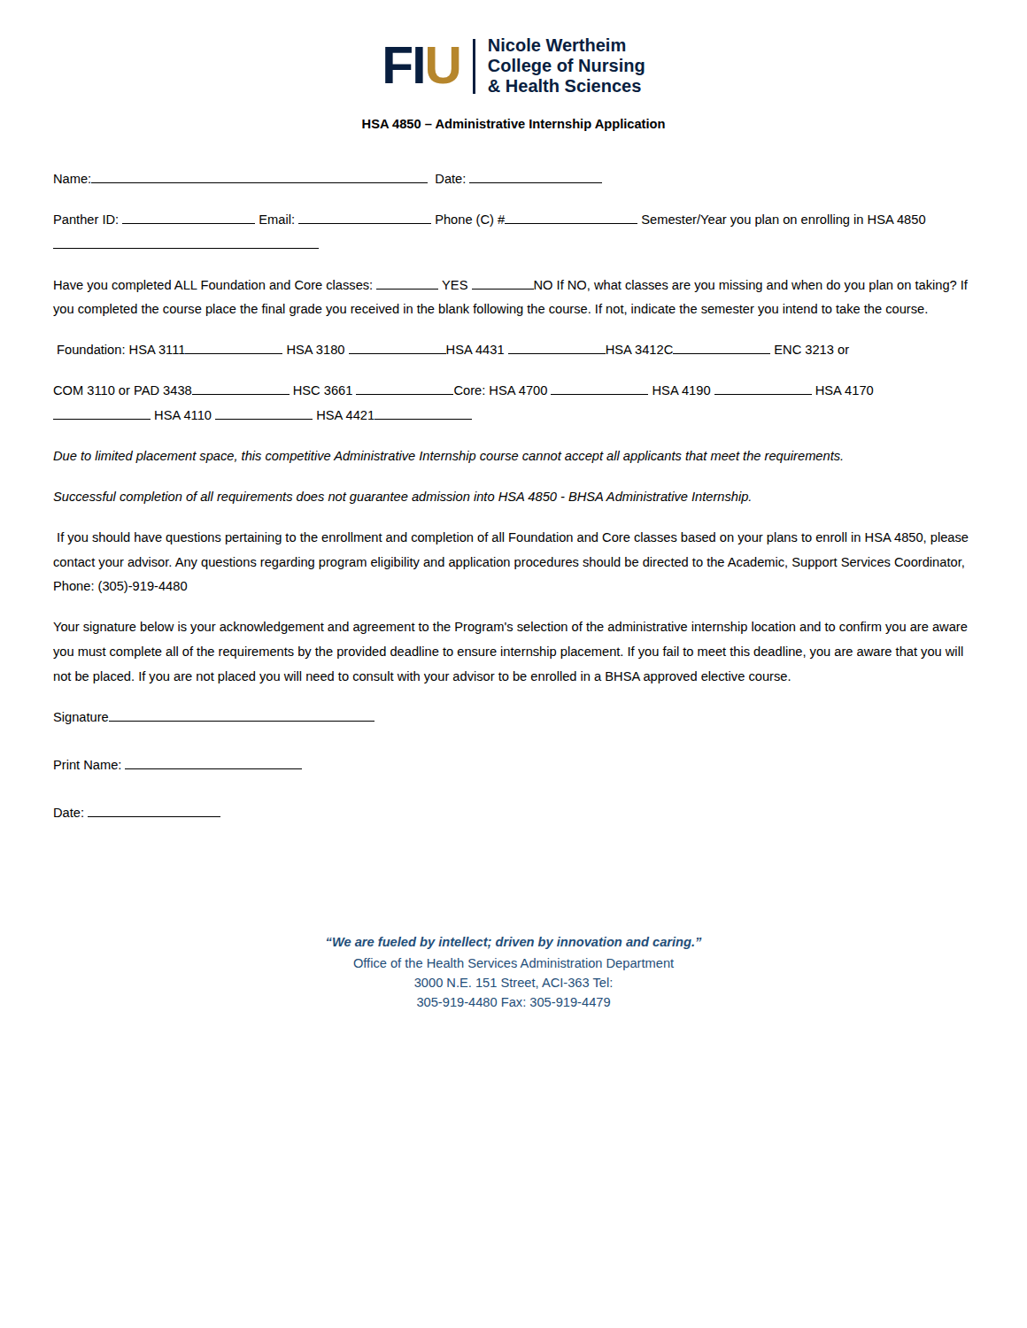FIU
Nicole Wertheim
College of Nursing
& Health Sciences
HSA 4850 – Administrative Internship Application
Name: Date:
Panther ID: Email: Phone (C) # Semester/Year you plan on enrolling in HSA 4850
Have you completed ALL Foundation and Core classes: YES NO If NO, what classes are you missing and when do you plan on taking? If you completed the course place the final grade you received in the blank following the course. If not, indicate the semester you intend to take the course.
Foundation: HSA 3111 HSA 3180 HSA 4431 HSA 3412C ENC 3213 or
COM 3110 or PAD 3438 HSC 3661 Core: HSA 4700 HSA 4190 HSA 4170 HSA 4110 HSA 4421
Due to limited placement space, this competitive Administrative Internship course cannot accept all applicants that meet the requirements.
Successful completion of all requirements does not guarantee admission into HSA 4850 - BHSA Administrative Internship.
If you should have questions pertaining to the enrollment and completion of all Foundation and Core classes based on your plans to enroll in HSA 4850, please contact your advisor. Any questions regarding program eligibility and application procedures should be directed to the Academic, Support Services Coordinator, Phone: (305)-919-4480
Your signature below is your acknowledgement and agreement to the Program's selection of the administrative internship location and to confirm you are aware you must complete all of the requirements by the provided deadline to ensure internship placement. If you fail to meet this deadline, you are aware that you will not be placed. If you are not placed you will need to consult with your advisor to be enrolled in a BHSA approved elective course.
Signature
Print Name:
Date:
“We are fueled by intellect; driven by innovation and caring.”
Office of the Health Services Administration Department
3000 N.E. 151 Street, ACI-363 Tel:
305-919-4480 Fax: 305-919-4479